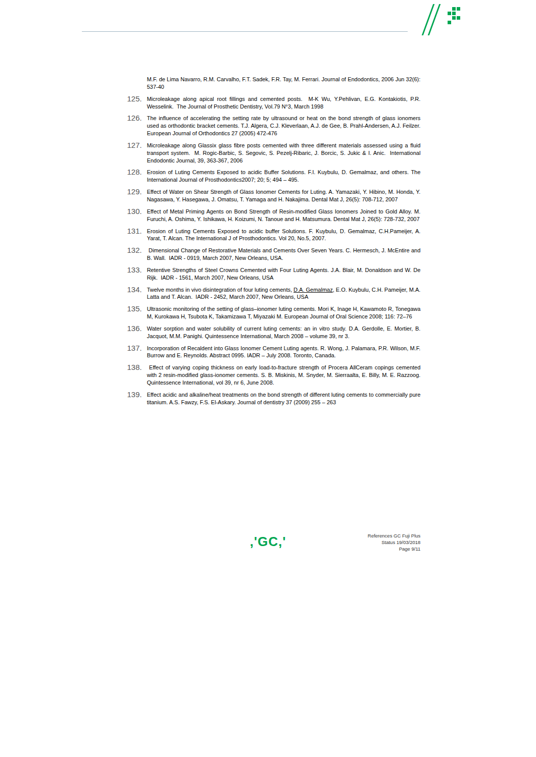M.F. de Lima Navarro, R.M. Carvalho, F.T. Sadek, F.R. Tay, M. Ferrari. Journal of Endodontics, 2006 Jun 32(6): 537-40
125. Microleakage along apical root fillings and cemented posts. M-K Wu, Y.Pehlivan, E.G. Kontakiotis, P.R. Wesselink. The Journal of Prosthetic Dentistry, Vol.79 N°3, March 1998
126. The influence of accelerating the setting rate by ultrasound or heat on the bond strength of glass ionomers used as orthodontic bracket cements. T.J. Algera, C.J. Kleverlaan, A.J. de Gee, B. Prahl-Andersen, A.J. Feilzer. European Journal of Orthodontics 27 (2005) 472-476
127. Microleakage along Glassix glass fibre posts cemented with three different materials assessed using a fluid transport system. M. Rogic-Barbic, S. Segovic, S. Pezelj-Ribaric, J. Borcic, S. Jukic & I. Anic. International Endodontic Journal, 39, 363-367, 2006
128. Erosion of Luting Cements Exposed to acidic Buffer Solutions. F.I. Kuybulu, D. Gemalmaz, and others. The International Journal of Prosthodontics2007; 20; 5; 494 – 495.
129. Effect of Water on Shear Strength of Glass Ionomer Cements for Luting. A. Yamazaki, Y. Hibino, M. Honda, Y. Nagasawa, Y. Hasegawa, J. Omatsu, T. Yamaga and H. Nakajima. Dental Mat J, 26(5): 708-712, 2007
130. Effect of Metal Priming Agents on Bond Strength of Resin-modified Glass Ionomers Joined to Gold Alloy. M. Furuchi, A. Oshima, Y. Ishikawa, H. Koizumi, N. Tanoue and H. Matsumura. Dental Mat J, 26(5): 728-732, 2007
131. Erosion of Luting Cements Exposed to acidic buffer Solutions. F. Kuybulu, D. Gemalmaz, C.H.Pameijer, A. Yarat, T. Alcan. The International J of Prosthodontics. Vol 20, No.5, 2007.
132. Dimensional Change of Restorative Materials and Cements Over Seven Years. C. Hermesch, J. McEntire and B. Wall. IADR - 0919, March 2007, New Orleans, USA.
133. Retentive Strengths of Steel Crowns Cemented with Four Luting Agents. J.A. Blair, M. Donaldson and W. De Rijk. IADR - 1561, March 2007, New Orleans, USA
134. Twelve months in vivo disintegration of four luting cements, D.A. Gemalmaz, E.O. Kuybulu, C.H. Pameijer, M.A. Latta and T. Alcan. IADR - 2452, March 2007, New Orleans, USA
135. Ultrasonic monitoring of the setting of glass–ionomer luting cements. Mori K, Inage H, Kawamoto R, Tonegawa M, Kurokawa H, Tsubota K, Takamizawa T, Miyazaki M. European Journal of Oral Science 2008; 116: 72–76
136. Water sorption and water solubility of current luting cements: an in vitro study. D.A. Gerdolle, E. Mortier, B. Jacquot, M.M. Panighi. Quintessence International, March 2008 – volume 39, nr 3.
137. Incorporation of Recaldent into Glass Ionomer Cement Luting agents. R. Wong, J. Palamara, P.R. Wilson, M.F. Burrow and E. Reynolds. Abstract 0995. IADR – July 2008. Toronto, Canada.
138. Effect of varying coping thickness on early load-to-fracture strength of Procera AllCeram copings cemented with 2 resin-modified glass-ionomer cements. S. B. Miskinis, M. Snyder, M. Sierraalta, E. Billy, M. E. Razzoog. Quintessence International, vol 39, nr 6, June 2008.
139. Effect acidic and alkaline/heat treatments on the bond strength of different luting cements to commercially pure titanium. A.S. Fawzy, F.S. El-Askary. Journal of dentistry 37 (2009) 255 – 263
,'GC,'
References GC Fuji Plus
Status 19/03/2018
Page 9/11